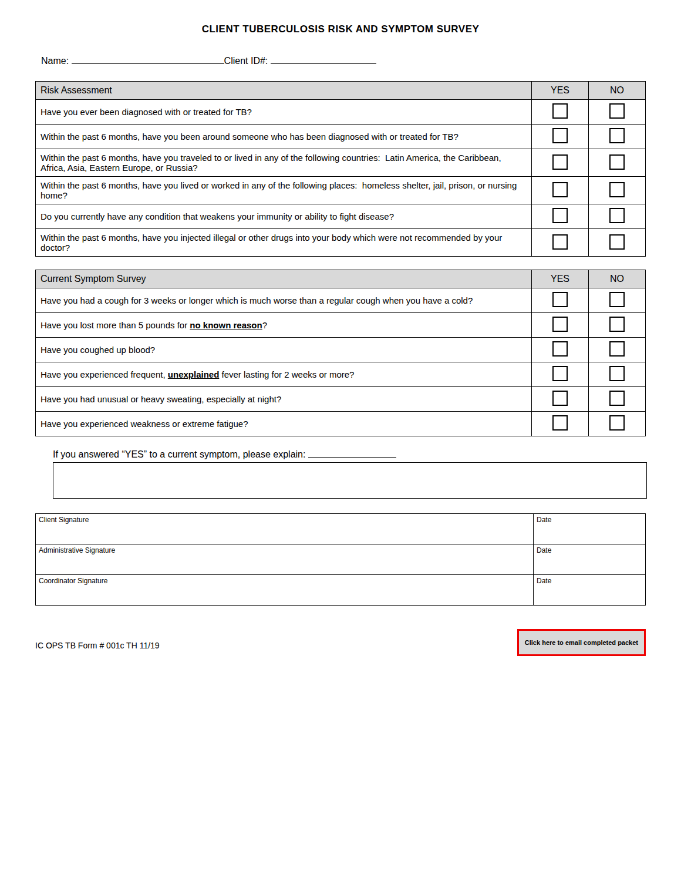CLIENT TUBERCULOSIS RISK AND SYMPTOM SURVEY
Name: Client ID#:
| Risk Assessment | YES | NO |
| --- | --- | --- |
| Have you ever been diagnosed with or treated for TB? | | |
| Within the past 6 months, have you been around someone who has been diagnosed with or treated for TB? | | |
| Within the past 6 months, have you traveled to or lived in any of the following countries: Latin America, the Caribbean, Africa, Asia, Eastern Europe, or Russia? | | |
| Within the past 6 months, have you lived or worked in any of the following places: homeless shelter, jail, prison, or nursing home? | | |
| Do you currently have any condition that weakens your immunity or ability to fight disease? | | |
| Within the past 6 months, have you injected illegal or other drugs into your body which were not recommended by your doctor? | | |
| Current Symptom Survey | YES | NO |
| --- | --- | --- |
| Have you had a cough for 3 weeks or longer which is much worse than a regular cough when you have a cold? | | |
| Have you lost more than 5 pounds for no known reason ? | | |
| Have you coughed up blood? | | |
| Have you experienced frequent, unexplained fever lasting for 2 weeks or more? | | |
| Have you had unusual or heavy sweating, especially at night? | | |
| Have you experienced weakness or extreme fatigue? | | |
If you answered “YES” to a current symptom, please explain:
| Client Signature | Date |
| Administrative Signature | Date |
| Coordinator Signature | Date |
IC OPS TB Form # 001c TH 11/19
Click here to email completed packet